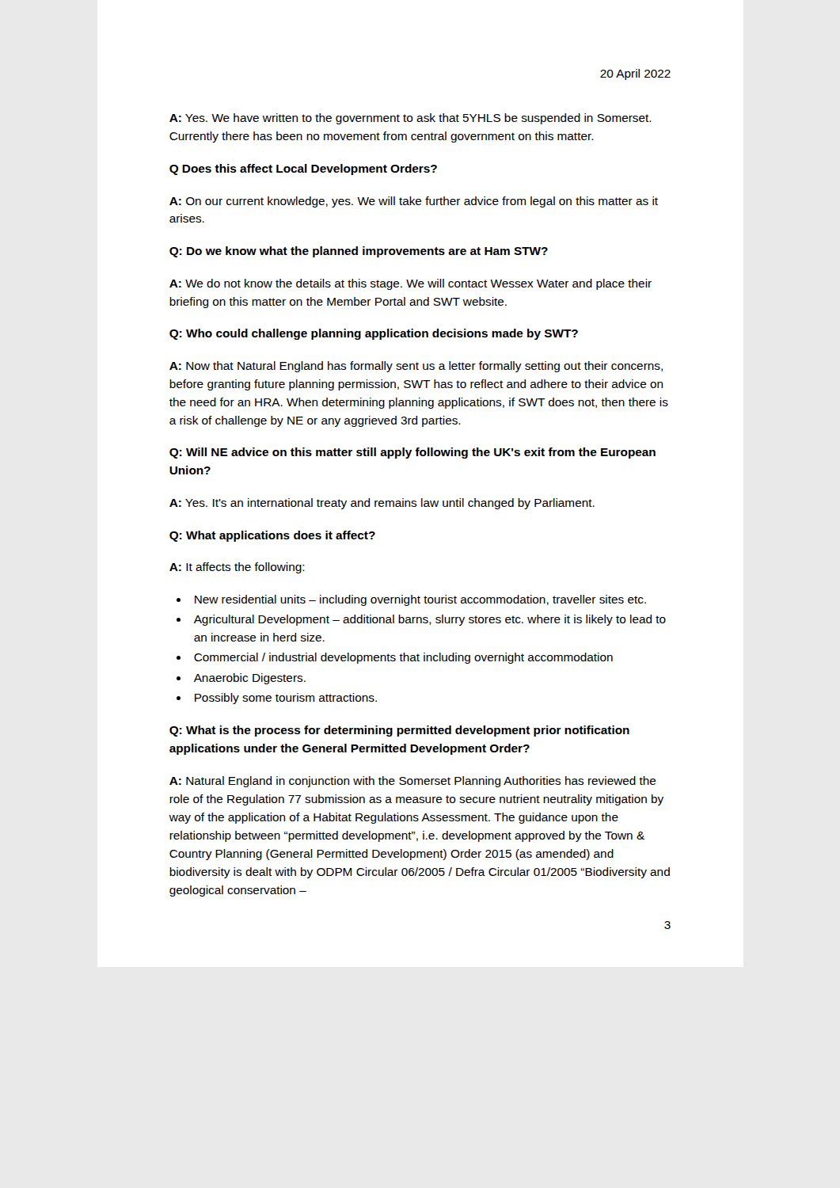20 April 2022
A: Yes. We have written to the government to ask that 5YHLS be suspended in Somerset. Currently there has been no movement from central government on this matter.
Q Does this affect Local Development Orders?
A: On our current knowledge, yes. We will take further advice from legal on this matter as it arises.
Q: Do we know what the planned improvements are at Ham STW?
A: We do not know the details at this stage. We will contact Wessex Water and place their briefing on this matter on the Member Portal and SWT website.
Q: Who could challenge planning application decisions made by SWT?
A: Now that Natural England has formally sent us a letter formally setting out their concerns, before granting future planning permission, SWT has to reflect and adhere to their advice on the need for an HRA. When determining planning applications, if SWT does not, then there is a risk of challenge by NE or any aggrieved 3rd parties.
Q: Will NE advice on this matter still apply following the UK's exit from the European Union?
A: Yes. It's an international treaty and remains law until changed by Parliament.
Q: What applications does it affect?
A: It affects the following:
New residential units – including overnight tourist accommodation, traveller sites etc.
Agricultural Development – additional barns, slurry stores etc. where it is likely to lead to an increase in herd size.
Commercial / industrial developments that including overnight accommodation
Anaerobic Digesters.
Possibly some tourism attractions.
Q: What is the process for determining permitted development prior notification applications under the General Permitted Development Order?
A: Natural England in conjunction with the Somerset Planning Authorities has reviewed the role of the Regulation 77 submission as a measure to secure nutrient neutrality mitigation by way of the application of a Habitat Regulations Assessment. The guidance upon the relationship between “permitted development”, i.e. development approved by the Town & Country Planning (General Permitted Development) Order 2015 (as amended) and biodiversity is dealt with by ODPM Circular 06/2005 / Defra Circular 01/2005 “Biodiversity and geological conservation –
3